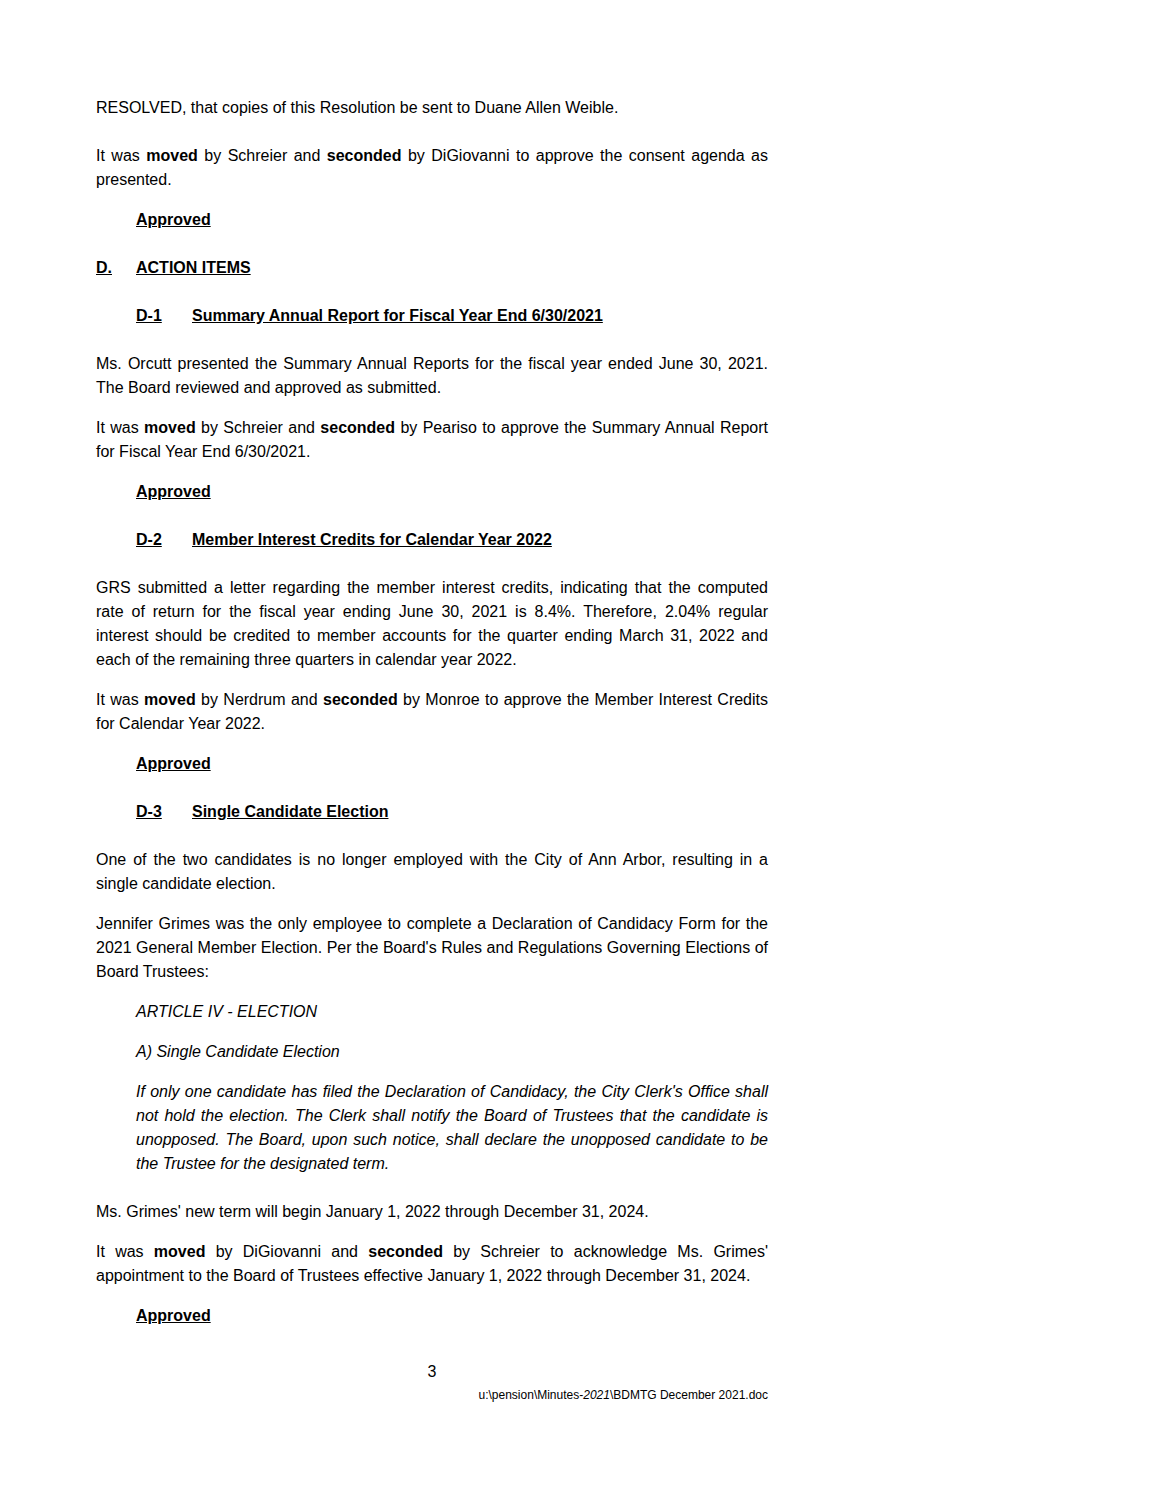RESOLVED, that copies of this Resolution be sent to Duane Allen Weible.
It was moved by Schreier and seconded by DiGiovanni to approve the consent agenda as presented.
Approved
D. ACTION ITEMS
D-1 Summary Annual Report for Fiscal Year End 6/30/2021
Ms. Orcutt presented the Summary Annual Reports for the fiscal year ended June 30, 2021. The Board reviewed and approved as submitted.
It was moved by Schreier and seconded by Peariso to approve the Summary Annual Report for Fiscal Year End 6/30/2021.
Approved
D-2 Member Interest Credits for Calendar Year 2022
GRS submitted a letter regarding the member interest credits, indicating that the computed rate of return for the fiscal year ending June 30, 2021 is 8.4%. Therefore, 2.04% regular interest should be credited to member accounts for the quarter ending March 31, 2022 and each of the remaining three quarters in calendar year 2022.
It was moved by Nerdrum and seconded by Monroe to approve the Member Interest Credits for Calendar Year 2022.
Approved
D-3 Single Candidate Election
One of the two candidates is no longer employed with the City of Ann Arbor, resulting in a single candidate election.
Jennifer Grimes was the only employee to complete a Declaration of Candidacy Form for the 2021 General Member Election. Per the Board's Rules and Regulations Governing Elections of Board Trustees:
ARTICLE IV - ELECTION
A) Single Candidate Election
If only one candidate has filed the Declaration of Candidacy, the City Clerk's Office shall not hold the election. The Clerk shall notify the Board of Trustees that the candidate is unopposed. The Board, upon such notice, shall declare the unopposed candidate to be the Trustee for the designated term.
Ms. Grimes' new term will begin January 1, 2022 through December 31, 2024.
It was moved by DiGiovanni and seconded by Schreier to acknowledge Ms. Grimes' appointment to the Board of Trustees effective January 1, 2022 through December 31, 2024.
Approved
3
u:\pension\Minutes-2021\BDMTG December 2021.doc